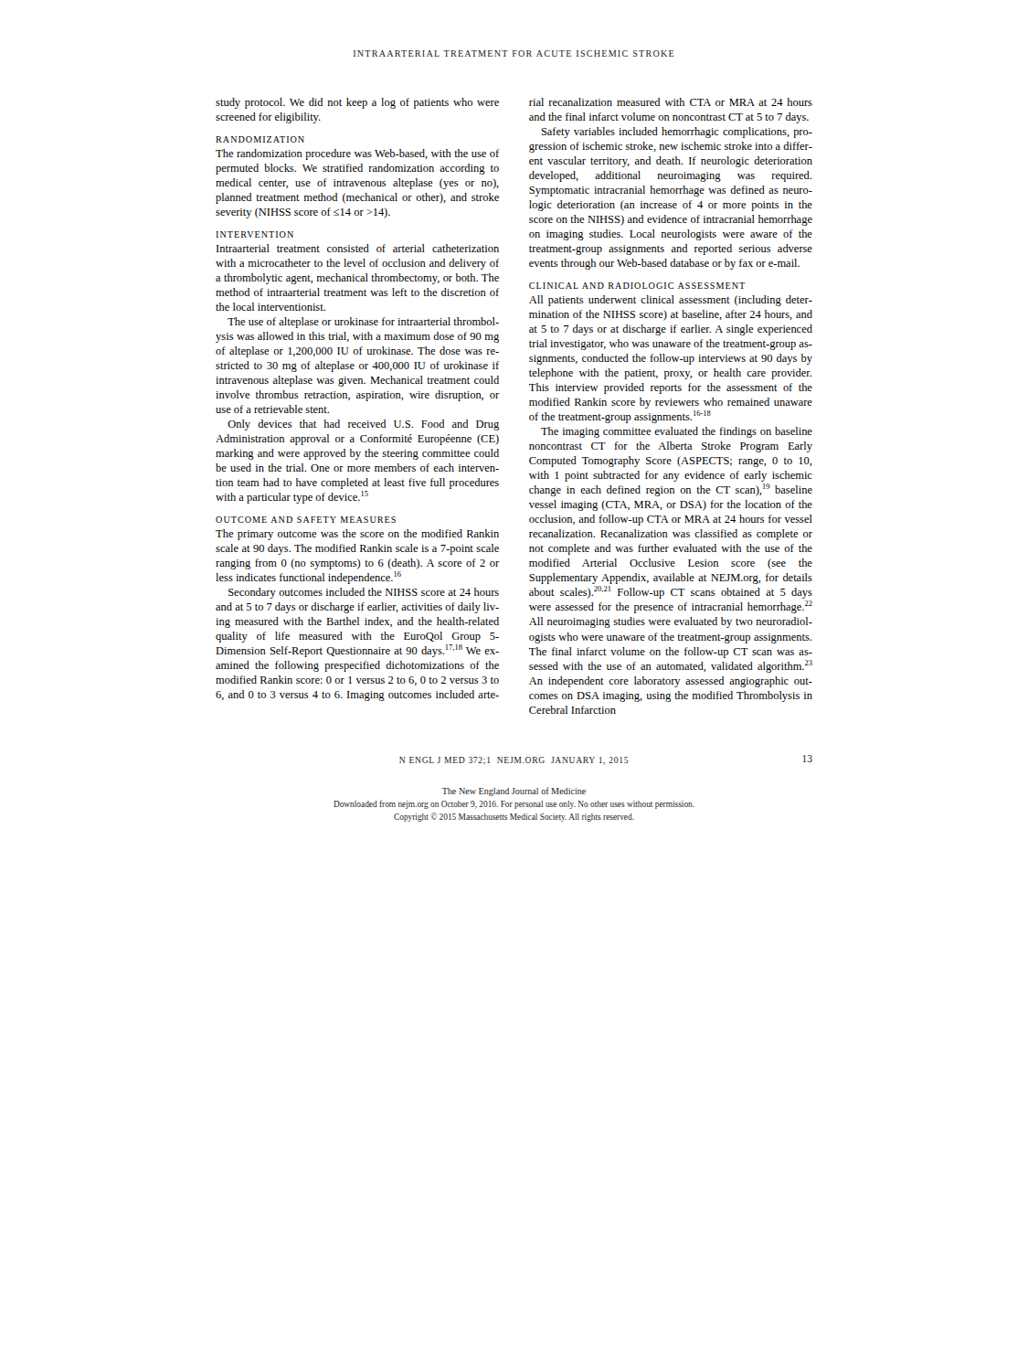Intraarterial Treatment for Acute Ischemic Stroke
study protocol. We did not keep a log of patients who were screened for eligibility.
Randomization
The randomization procedure was Web-based, with the use of permuted blocks. We stratified randomization according to medical center, use of intravenous alteplase (yes or no), planned treatment method (mechanical or other), and stroke severity (NIHSS score of ≤14 or >14).
Intervention
Intraarterial treatment consisted of arterial catheterization with a microcatheter to the level of occlusion and delivery of a thrombolytic agent, mechanical thrombectomy, or both. The method of intraarterial treatment was left to the discretion of the local interventionist.
The use of alteplase or urokinase for intraarterial thrombolysis was allowed in this trial, with a maximum dose of 90 mg of alteplase or 1,200,000 IU of urokinase. The dose was restricted to 30 mg of alteplase or 400,000 IU of urokinase if intravenous alteplase was given. Mechanical treatment could involve thrombus retraction, aspiration, wire disruption, or use of a retrievable stent.
Only devices that had received U.S. Food and Drug Administration approval or a Conformité Européenne (CE) marking and were approved by the steering committee could be used in the trial. One or more members of each intervention team had to have completed at least five full procedures with a particular type of device.15
Outcome and Safety Measures
The primary outcome was the score on the modified Rankin scale at 90 days. The modified Rankin scale is a 7-point scale ranging from 0 (no symptoms) to 6 (death). A score of 2 or less indicates functional independence.16
Secondary outcomes included the NIHSS score at 24 hours and at 5 to 7 days or discharge if earlier, activities of daily living measured with the Barthel index, and the health-related quality of life measured with the EuroQol Group 5-Dimension Self-Report Questionnaire at 90 days.17,18 We examined the following prespecified dichotomizations of the modified Rankin score: 0 or 1 versus 2 to 6, 0 to 2 versus 3 to 6, and 0 to 3 versus 4 to 6. Imaging outcomes included arterial recanalization measured with CTA or MRA at 24 hours and the final infarct volume on noncontrast CT at 5 to 7 days.
Safety variables included hemorrhagic complications, progression of ischemic stroke, new ischemic stroke into a different vascular territory, and death. If neurologic deterioration developed, additional neuroimaging was required. Symptomatic intracranial hemorrhage was defined as neurologic deterioration (an increase of 4 or more points in the score on the NIHSS) and evidence of intracranial hemorrhage on imaging studies. Local neurologists were aware of the treatment-group assignments and reported serious adverse events through our Web-based database or by fax or e-mail.
Clinical and Radiologic Assessment
All patients underwent clinical assessment (including determination of the NIHSS score) at baseline, after 24 hours, and at 5 to 7 days or at discharge if earlier. A single experienced trial investigator, who was unaware of the treatment-group assignments, conducted the follow-up interviews at 90 days by telephone with the patient, proxy, or health care provider. This interview provided reports for the assessment of the modified Rankin score by reviewers who remained unaware of the treatment-group assignments.16-18
The imaging committee evaluated the findings on baseline noncontrast CT for the Alberta Stroke Program Early Computed Tomography Score (ASPECTS; range, 0 to 10, with 1 point subtracted for any evidence of early ischemic change in each defined region on the CT scan),19 baseline vessel imaging (CTA, MRA, or DSA) for the location of the occlusion, and follow-up CTA or MRA at 24 hours for vessel recanalization. Recanalization was classified as complete or not complete and was further evaluated with the use of the modified Arterial Occlusive Lesion score (see the Supplementary Appendix, available at NEJM.org, for details about scales).20,21 Follow-up CT scans obtained at 5 days were assessed for the presence of intracranial hemorrhage.22 All neuroimaging studies were evaluated by two neuroradiologists who were unaware of the treatment-group assignments. The final infarct volume on the follow-up CT scan was assessed with the use of an automated, validated algorithm.23 An independent core laboratory assessed angiographic outcomes on DSA imaging, using the modified Thrombolysis in Cerebral Infarction
n engl j med 372;1 nejm.org January 1, 201513
The New England Journal of Medicine
Downloaded from nejm.org on October 9, 2016. For personal use only. No other uses without permission.
Copyright © 2015 Massachusetts Medical Society. All rights reserved.